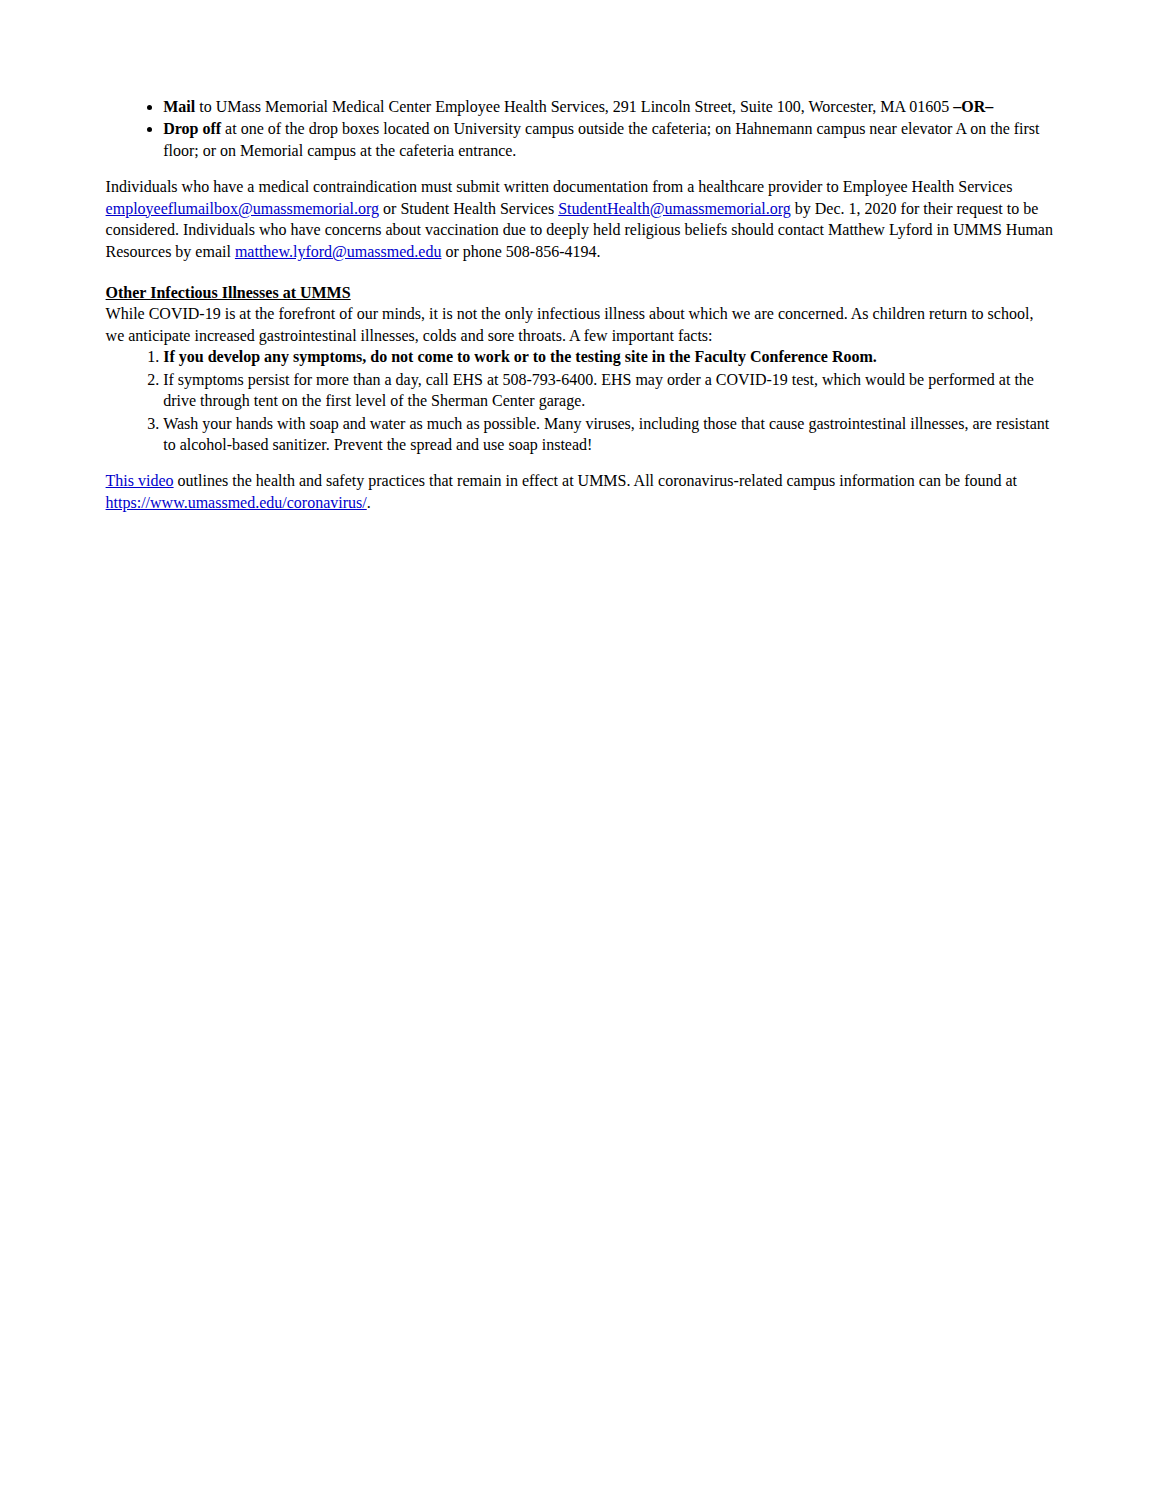Mail to UMass Memorial Medical Center Employee Health Services, 291 Lincoln Street, Suite 100, Worcester, MA 01605 –OR–
Drop off at one of the drop boxes located on University campus outside the cafeteria; on Hahnemann campus near elevator A on the first floor; or on Memorial campus at the cafeteria entrance.
Individuals who have a medical contraindication must submit written documentation from a healthcare provider to Employee Health Services employeeflumailbox@umassmemorial.org or Student Health Services StudentHealth@umassmemorial.org by Dec. 1, 2020 for their request to be considered. Individuals who have concerns about vaccination due to deeply held religious beliefs should contact Matthew Lyford in UMMS Human Resources by email matthew.lyford@umassmed.edu or phone 508-856-4194.
Other Infectious Illnesses at UMMS
While COVID-19 is at the forefront of our minds, it is not the only infectious illness about which we are concerned. As children return to school, we anticipate increased gastrointestinal illnesses, colds and sore throats. A few important facts:
If you develop any symptoms, do not come to work or to the testing site in the Faculty Conference Room.
If symptoms persist for more than a day, call EHS at 508-793-6400. EHS may order a COVID-19 test, which would be performed at the drive through tent on the first level of the Sherman Center garage.
Wash your hands with soap and water as much as possible. Many viruses, including those that cause gastrointestinal illnesses, are resistant to alcohol-based sanitizer. Prevent the spread and use soap instead!
This video outlines the health and safety practices that remain in effect at UMMS. All coronavirus-related campus information can be found at https://www.umassmed.edu/coronavirus/.